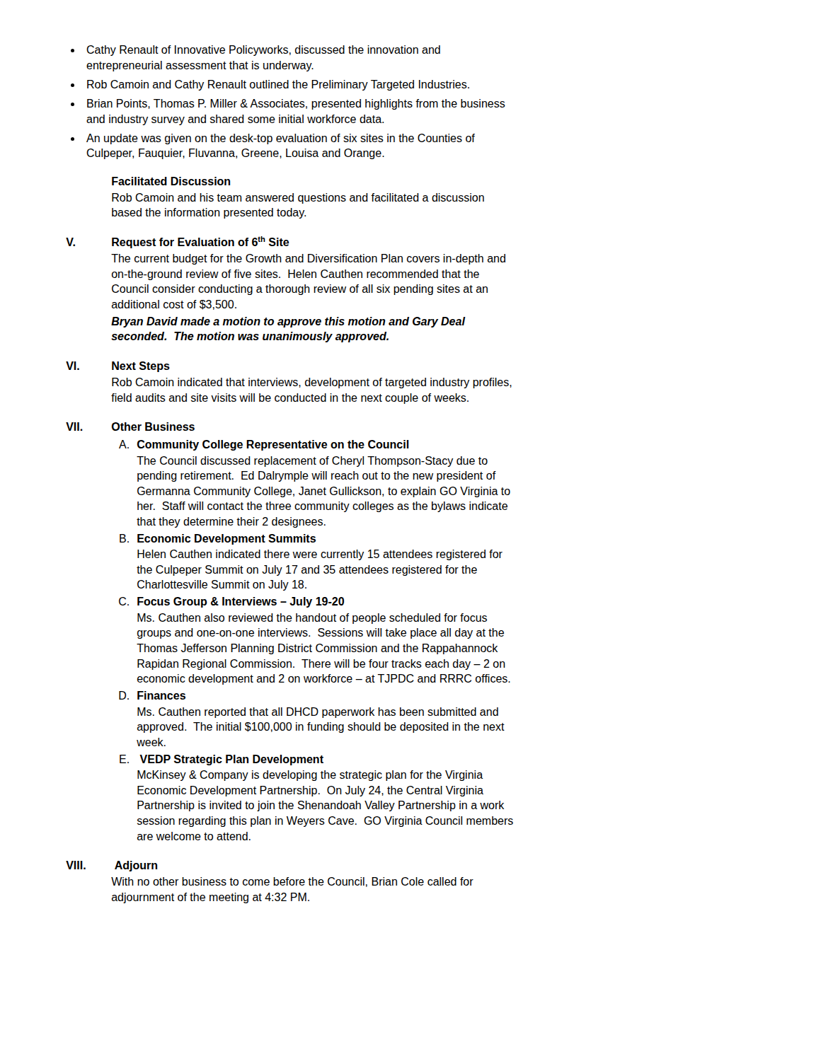Cathy Renault of Innovative Policyworks, discussed the innovation and entrepreneurial assessment that is underway.
Rob Camoin and Cathy Renault outlined the Preliminary Targeted Industries.
Brian Points, Thomas P. Miller & Associates, presented highlights from the business and industry survey and shared some initial workforce data.
An update was given on the desk-top evaluation of six sites in the Counties of Culpeper, Fauquier, Fluvanna, Greene, Louisa and Orange.
Facilitated Discussion
Rob Camoin and his team answered questions and facilitated a discussion based the information presented today.
V.
Request for Evaluation of 6th Site
The current budget for the Growth and Diversification Plan covers in-depth and on-the-ground review of five sites. Helen Cauthen recommended that the Council consider conducting a thorough review of all six pending sites at an additional cost of $3,500.
Bryan David made a motion to approve this motion and Gary Deal seconded. The motion was unanimously approved.
VI.
Next Steps
Rob Camoin indicated that interviews, development of targeted industry profiles, field audits and site visits will be conducted in the next couple of weeks.
VII.
Other Business
Community College Representative on the Council
The Council discussed replacement of Cheryl Thompson-Stacy due to pending retirement. Ed Dalrymple will reach out to the new president of Germanna Community College, Janet Gullickson, to explain GO Virginia to her. Staff will contact the three community colleges as the bylaws indicate that they determine their 2 designees.
Economic Development Summits
Helen Cauthen indicated there were currently 15 attendees registered for the Culpeper Summit on July 17 and 35 attendees registered for the Charlottesville Summit on July 18.
Focus Group & Interviews – July 19-20
Ms. Cauthen also reviewed the handout of people scheduled for focus groups and one-on-one interviews. Sessions will take place all day at the Thomas Jefferson Planning District Commission and the Rappahannock Rapidan Regional Commission. There will be four tracks each day – 2 on economic development and 2 on workforce – at TJPDC and RRRC offices.
Finances
Ms. Cauthen reported that all DHCD paperwork has been submitted and approved. The initial $100,000 in funding should be deposited in the next week.
VEDP Strategic Plan Development
McKinsey & Company is developing the strategic plan for the Virginia Economic Development Partnership. On July 24, the Central Virginia Partnership is invited to join the Shenandoah Valley Partnership in a work session regarding this plan in Weyers Cave. GO Virginia Council members are welcome to attend.
VIII.
Adjourn
With no other business to come before the Council, Brian Cole called for adjournment of the meeting at 4:32 PM.